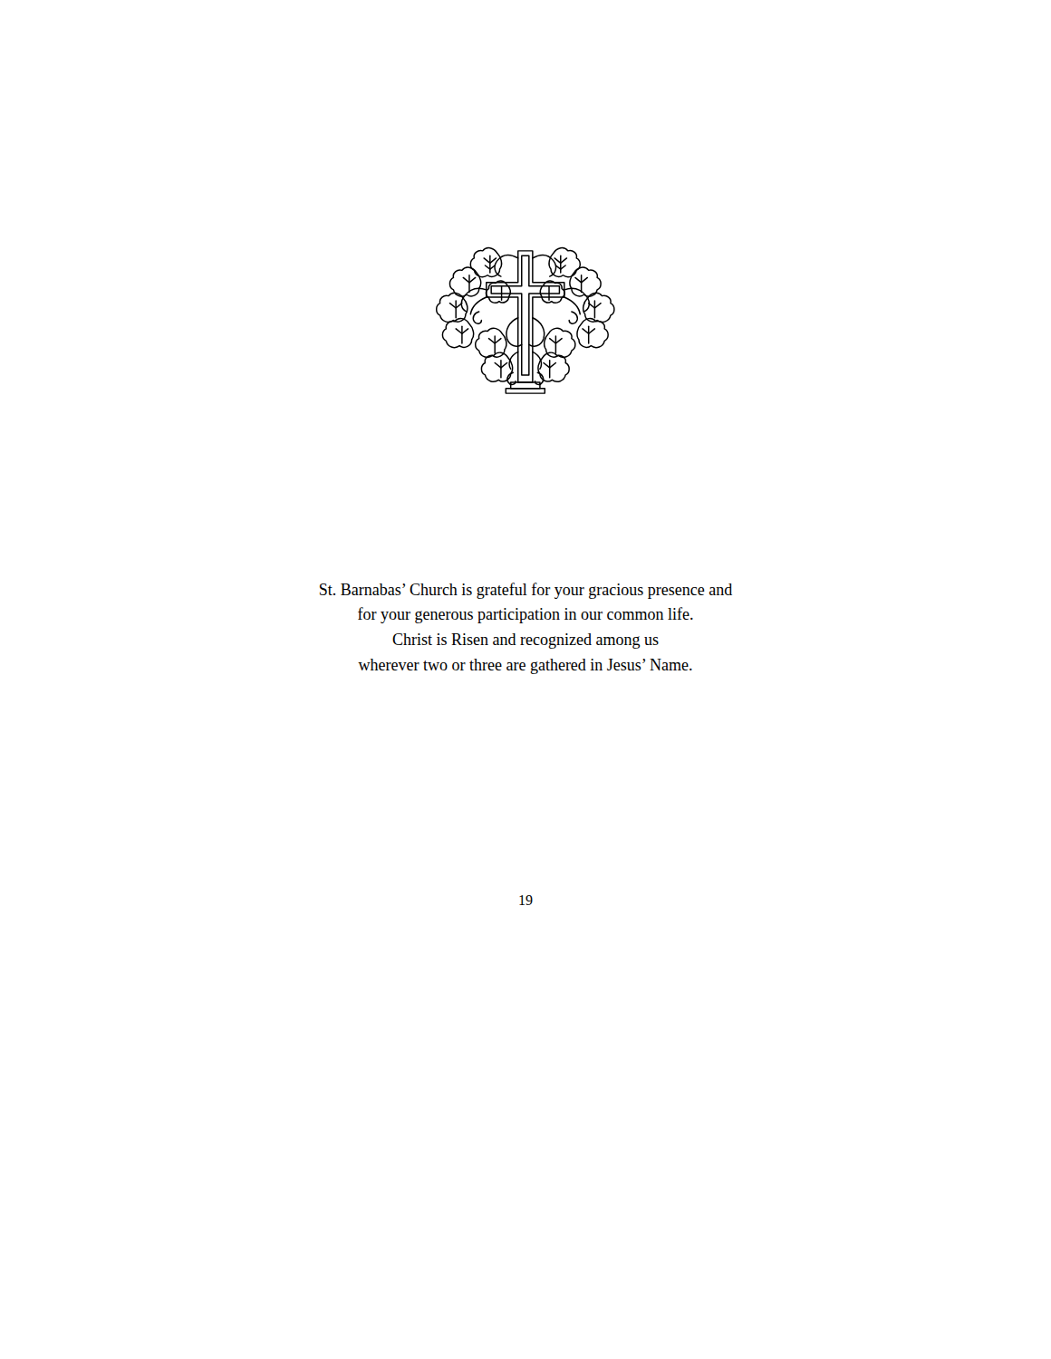St. Barnabas’ Church is grateful for your gracious presence and
for your generous participation in our common life.
Christ is Risen and recognized among us
wherever two or three are gathered in Jesus’ Name.
19